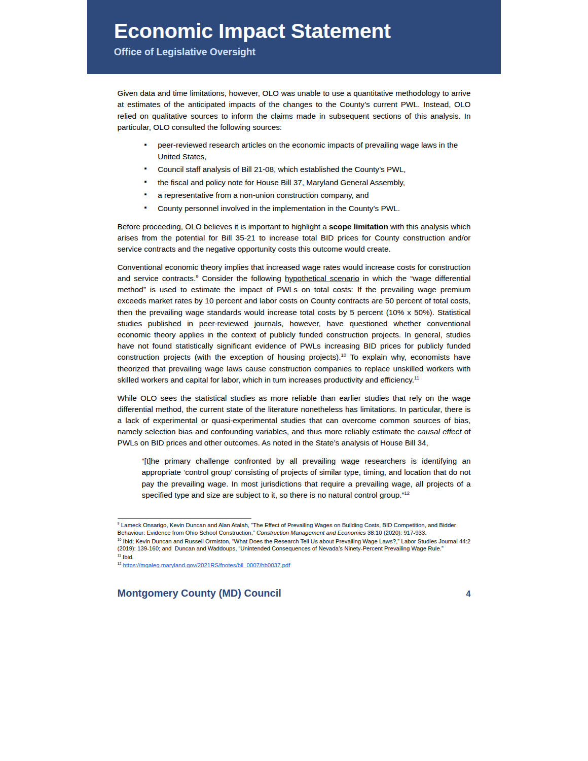Economic Impact Statement
Office of Legislative Oversight
Given data and time limitations, however, OLO was unable to use a quantitative methodology to arrive at estimates of the anticipated impacts of the changes to the County’s current PWL. Instead, OLO relied on qualitative sources to inform the claims made in subsequent sections of this analysis. In particular, OLO consulted the following sources:
peer-reviewed research articles on the economic impacts of prevailing wage laws in the United States,
Council staff analysis of Bill 21-08, which established the County’s PWL,
the fiscal and policy note for House Bill 37, Maryland General Assembly,
a representative from a non-union construction company, and
County personnel involved in the implementation in the County’s PWL.
Before proceeding, OLO believes it is important to highlight a scope limitation with this analysis which arises from the potential for Bill 35-21 to increase total BID prices for County construction and/or service contracts and the negative opportunity costs this outcome would create.
Conventional economic theory implies that increased wage rates would increase costs for construction and service contracts.9 Consider the following hypothetical scenario in which the “wage differential method” is used to estimate the impact of PWLs on total costs: If the prevailing wage premium exceeds market rates by 10 percent and labor costs on County contracts are 50 percent of total costs, then the prevailing wage standards would increase total costs by 5 percent (10% x 50%). Statistical studies published in peer-reviewed journals, however, have questioned whether conventional economic theory applies in the context of publicly funded construction projects. In general, studies have not found statistically significant evidence of PWLs increasing BID prices for publicly funded construction projects (with the exception of housing projects).10 To explain why, economists have theorized that prevailing wage laws cause construction companies to replace unskilled workers with skilled workers and capital for labor, which in turn increases productivity and efficiency.11
While OLO sees the statistical studies as more reliable than earlier studies that rely on the wage differential method, the current state of the literature nonetheless has limitations. In particular, there is a lack of experimental or quasi-experimental studies that can overcome common sources of bias, namely selection bias and confounding variables, and thus more reliably estimate the causal effect of PWLs on BID prices and other outcomes. As noted in the State’s analysis of House Bill 34,
“[t]he primary challenge confronted by all prevailing wage researchers is identifying an appropriate ‘control group’ consisting of projects of similar type, timing, and location that do not pay the prevailing wage. In most jurisdictions that require a prevailing wage, all projects of a specified type and size are subject to it, so there is no natural control group.”12
9 Lameck Onsarigo, Kevin Duncan and Alan Atalah, “The Effect of Prevailing Wages on Building Costs, BID Competition, and Bidder Behaviour: Evidence from Ohio School Construction,” Construction Management and Economics 38:10 (2020): 917-933.
10 Ibid; Kevin Duncan and Russell Ormiston, “What Does the Research Tell Us about Prevailing Wage Laws?,” Labor Studies Journal 44:2 (2019): 139-160; and Duncan and Waddoups, “Unintended Consequences of Nevada’s Ninety-Percent Prevailing Wage Rule.”
11 Ibid.
12 https://mgaleg.maryland.gov/2021RS/fnotes/bil_0007/hb0037.pdf
Montgomery County (MD) Council
4